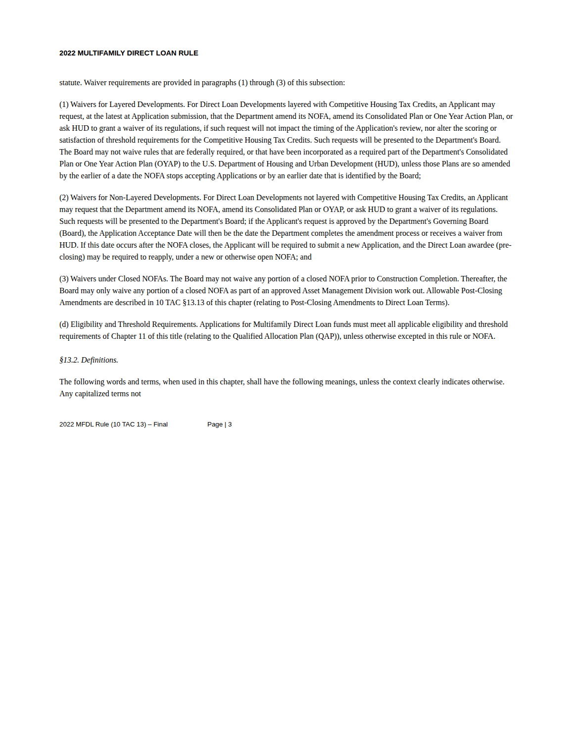2022 MULTIFAMILY DIRECT LOAN RULE
statute. Waiver requirements are provided in paragraphs (1) through (3) of this subsection:
(1) Waivers for Layered Developments. For Direct Loan Developments layered with Competitive Housing Tax Credits, an Applicant may request, at the latest at Application submission, that the Department amend its NOFA, amend its Consolidated Plan or One Year Action Plan, or ask HUD to grant a waiver of its regulations, if such request will not impact the timing of the Application's review, nor alter the scoring or satisfaction of threshold requirements for the Competitive Housing Tax Credits. Such requests will be presented to the Department's Board. The Board may not waive rules that are federally required, or that have been incorporated as a required part of the Department's Consolidated Plan or One Year Action Plan (OYAP) to the U.S. Department of Housing and Urban Development (HUD), unless those Plans are so amended by the earlier of a date the NOFA stops accepting Applications or by an earlier date that is identified by the Board;
(2) Waivers for Non-Layered Developments. For Direct Loan Developments not layered with Competitive Housing Tax Credits, an Applicant may request that the Department amend its NOFA, amend its Consolidated Plan or OYAP, or ask HUD to grant a waiver of its regulations. Such requests will be presented to the Department's Board; if the Applicant's request is approved by the Department's Governing Board (Board), the Application Acceptance Date will then be the date the Department completes the amendment process or receives a waiver from HUD. If this date occurs after the NOFA closes, the Applicant will be required to submit a new Application, and the Direct Loan awardee (pre-closing) may be required to reapply, under a new or otherwise open NOFA; and
(3) Waivers under Closed NOFAs. The Board may not waive any portion of a closed NOFA prior to Construction Completion. Thereafter, the Board may only waive any portion of a closed NOFA as part of an approved Asset Management Division work out. Allowable Post-Closing Amendments are described in 10 TAC §13.13 of this chapter (relating to Post-Closing Amendments to Direct Loan Terms).
(d) Eligibility and Threshold Requirements. Applications for Multifamily Direct Loan funds must meet all applicable eligibility and threshold requirements of Chapter 11 of this title (relating to the Qualified Allocation Plan (QAP)), unless otherwise excepted in this rule or NOFA.
§13.2. Definitions.
The following words and terms, when used in this chapter, shall have the following meanings, unless the context clearly indicates otherwise. Any capitalized terms not
2022 MFDL Rule (10 TAC 13) – Final Page | 3